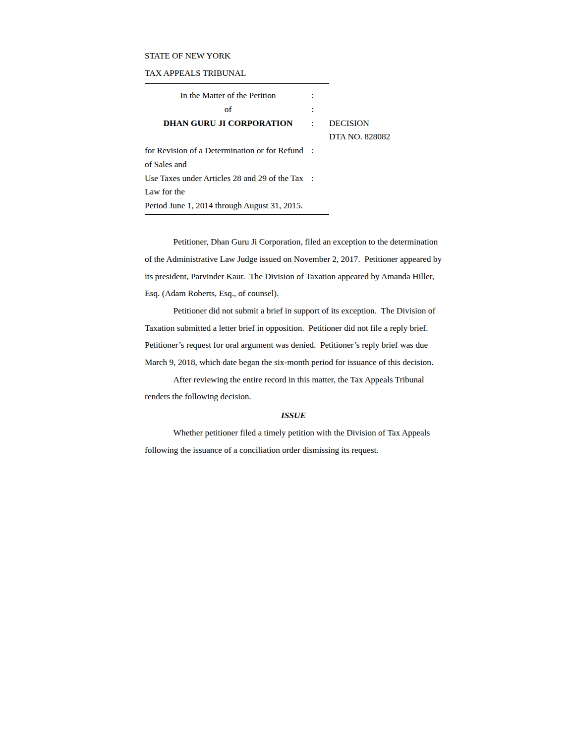STATE OF NEW YORK
TAX APPEALS TRIBUNAL
| In the Matter of the Petition | : | |
| of | : | |
| DHAN GURU JI CORPORATION | : | DECISION DTA NO. 828082 |
| for Revision of a Determination or for Refund of Sales and Use Taxes under Articles 28 and 29 of the Tax Law for the Period June 1, 2014 through August 31, 2015. | : : | |
Petitioner, Dhan Guru Ji Corporation, filed an exception to the determination of the Administrative Law Judge issued on November 2, 2017. Petitioner appeared by its president, Parvinder Kaur. The Division of Taxation appeared by Amanda Hiller, Esq. (Adam Roberts, Esq., of counsel).
Petitioner did not submit a brief in support of its exception. The Division of Taxation submitted a letter brief in opposition. Petitioner did not file a reply brief. Petitioner’s request for oral argument was denied. Petitioner’s reply brief was due March 9, 2018, which date began the six-month period for issuance of this decision.
After reviewing the entire record in this matter, the Tax Appeals Tribunal renders the following decision.
ISSUE
Whether petitioner filed a timely petition with the Division of Tax Appeals following the issuance of a conciliation order dismissing its request.